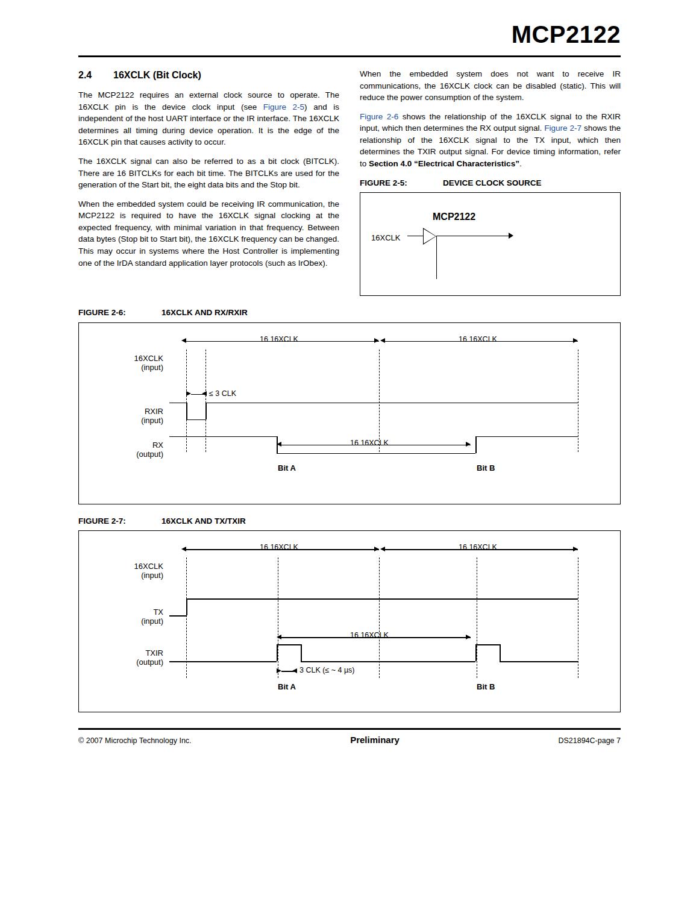MCP2122
2.416XCLK (Bit Clock)
The MCP2122 requires an external clock source to operate. The 16XCLK pin is the device clock input (see Figure 2-5) and is independent of the host UART interface or the IR interface. The 16XCLK determines all timing during device operation. It is the edge of the 16XCLK pin that causes activity to occur.
The 16XCLK signal can also be referred to as a bit clock (BITCLK). There are 16 BITCLKs for each bit time. The BITCLKs are used for the generation of the Start bit, the eight data bits and the Stop bit.
When the embedded system could be receiving IR communication, the MCP2122 is required to have the 16XCLK signal clocking at the expected frequency, with minimal variation in that frequency. Between data bytes (Stop bit to Start bit), the 16XCLK frequency can be changed. This may occur in systems where the Host Controller is implementing one of the IrDA standard application layer protocols (such as IrObex).
When the embedded system does not want to receive IR communications, the 16XCLK clock can be disabled (static). This will reduce the power consumption of the system.
Figure 2-6 shows the relationship of the 16XCLK signal to the RXIR input, which then determines the RX output signal. Figure 2-7 shows the relationship of the 16XCLK signal to the TX input, which then determines the TXIR output signal. For device timing information, refer to Section 4.0 “Electrical Characteristics”.
FIGURE 2-5: DEVICE CLOCK SOURCE
MCP2122
16XCLK
FIGURE 2-6: 16XCLK AND RX/RXIR
16XCLK(input)
RXIR(input)
RX(output)
16 16XCLK
16 16XCLK
≤ 3 CLK
16 16XCLK
Bit A
Bit B
FIGURE 2-7: 16XCLK AND TX/TXIR
16XCLK(input)
TX(input)
TXIR(output)
16 16XCLK
16 16XCLK
16 16XCLK
3 CLK (≤ ~ 4 µs)
Bit A
Bit B
© 2007 Microchip Technology Inc.
Preliminary
DS21894C-page 7